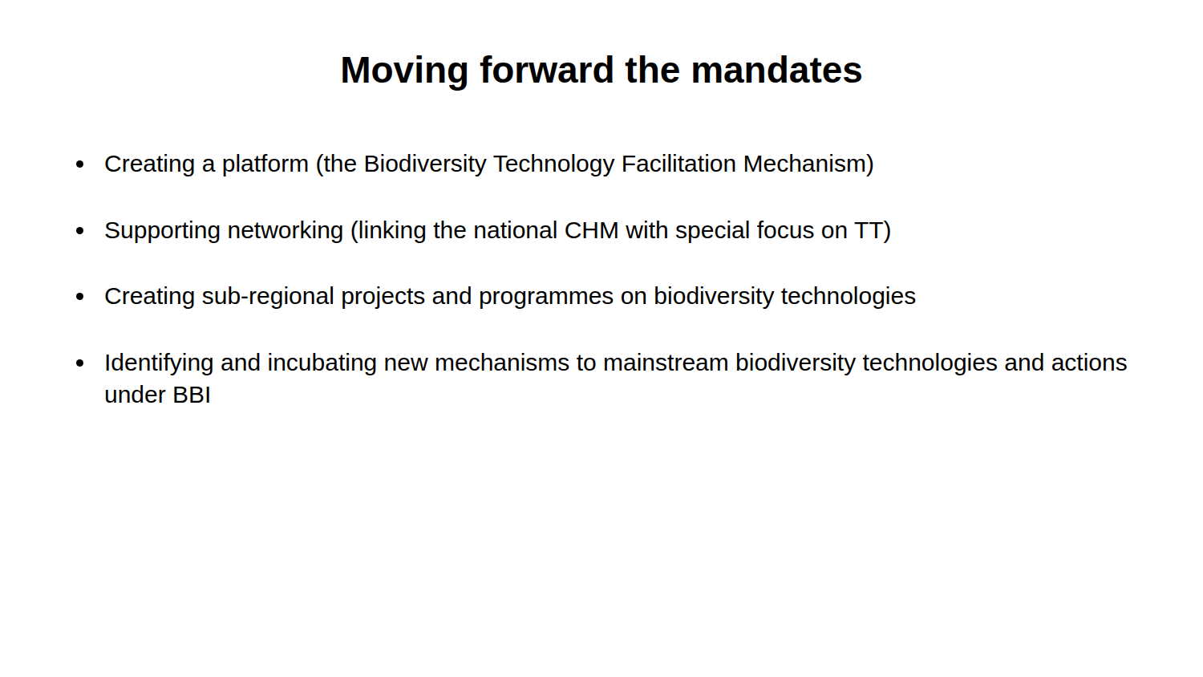Moving forward the mandates
Creating a platform (the Biodiversity Technology Facilitation Mechanism)
Supporting networking (linking the national CHM with special focus on TT)
Creating sub-regional projects and programmes on biodiversity technologies
Identifying and incubating new mechanisms to mainstream biodiversity technologies and actions under BBI